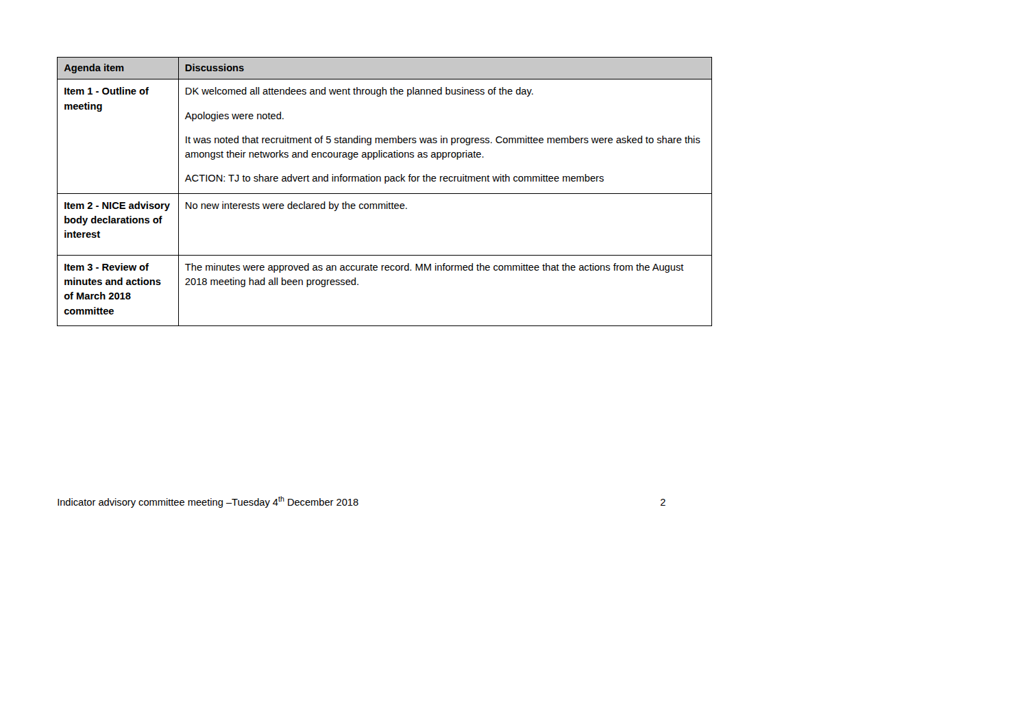| Agenda item | Discussions |
| --- | --- |
| Item 1 - Outline of meeting | DK welcomed all attendees and went through the planned business of the day. Apologies were noted. It was noted that recruitment of 5 standing members was in progress. Committee members were asked to share this amongst their networks and encourage applications as appropriate. ACTION: TJ to share advert and information pack for the recruitment with committee members |
| Item 2 - NICE advisory body declarations of interest | No new interests were declared by the committee. |
| Item 3 - Review of minutes and actions of March 2018 committee | The minutes were approved as an accurate record. MM informed the committee that the actions from the August 2018 meeting had all been progressed. |
Indicator advisory committee meeting –Tuesday 4th December 2018
2